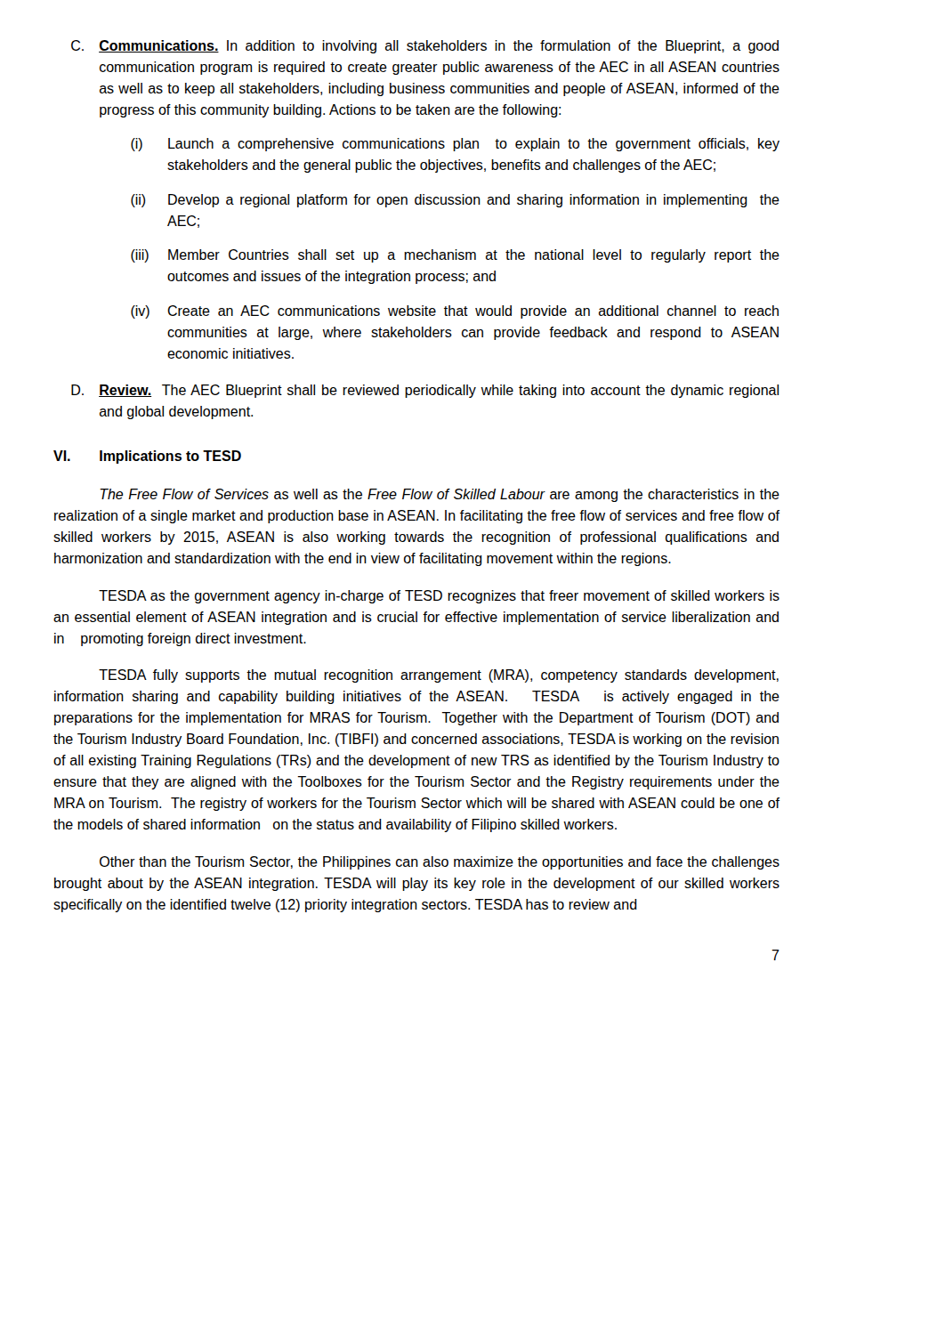C.
Communications. In addition to involving all stakeholders in the formulation of the Blueprint, a good communication program is required to create greater public awareness of the AEC in all ASEAN countries as well as to keep all stakeholders, including business communities and people of ASEAN, informed of the progress of this community building. Actions to be taken are the following:
(i)
Launch a comprehensive communications plan to explain to the government officials, key stakeholders and the general public the objectives, benefits and challenges of the AEC;
(ii)
Develop a regional platform for open discussion and sharing information in implementing the AEC;
(iii)
Member Countries shall set up a mechanism at the national level to regularly report the outcomes and issues of the integration process; and
(iv)
Create an AEC communications website that would provide an additional channel to reach communities at large, where stakeholders can provide feedback and respond to ASEAN economic initiatives.
D.
Review. The AEC Blueprint shall be reviewed periodically while taking into account the dynamic regional and global development.
VI.
Implications to TESD
The Free Flow of Services as well as the Free Flow of Skilled Labour are among the characteristics in the realization of a single market and production base in ASEAN. In facilitating the free flow of services and free flow of skilled workers by 2015, ASEAN is also working towards the recognition of professional qualifications and harmonization and standardization with the end in view of facilitating movement within the regions.
TESDA as the government agency in-charge of TESD recognizes that freer movement of skilled workers is an essential element of ASEAN integration and is crucial for effective implementation of service liberalization and in promoting foreign direct investment.
TESDA fully supports the mutual recognition arrangement (MRA), competency standards development, information sharing and capability building initiatives of the ASEAN. TESDA is actively engaged in the preparations for the implementation for MRAS for Tourism. Together with the Department of Tourism (DOT) and the Tourism Industry Board Foundation, Inc. (TIBFI) and concerned associations, TESDA is working on the revision of all existing Training Regulations (TRs) and the development of new TRS as identified by the Tourism Industry to ensure that they are aligned with the Toolboxes for the Tourism Sector and the Registry requirements under the MRA on Tourism. The registry of workers for the Tourism Sector which will be shared with ASEAN could be one of the models of shared information on the status and availability of Filipino skilled workers.
Other than the Tourism Sector, the Philippines can also maximize the opportunities and face the challenges brought about by the ASEAN integration. TESDA will play its key role in the development of our skilled workers specifically on the identified twelve (12) priority integration sectors. TESDA has to review and
7